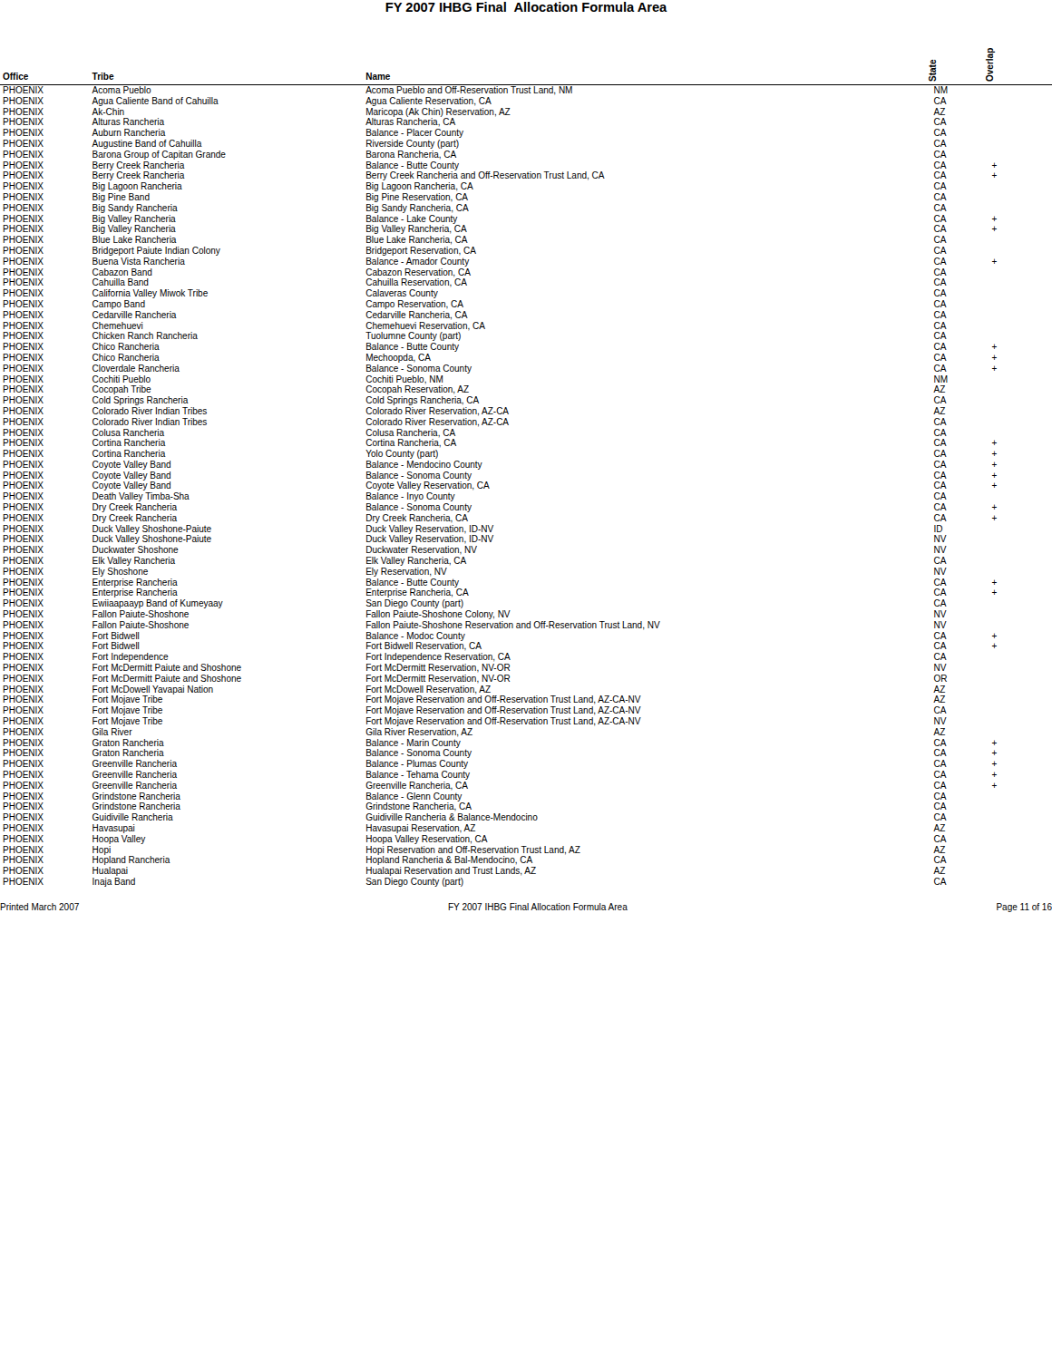FY 2007 IHBG Final Allocation Formula Area
| Office | Tribe | Name | State | Overlap |
| --- | --- | --- | --- | --- |
| PHOENIX | Acoma Pueblo | Acoma Pueblo and Off-Reservation Trust Land, NM | NM | |
| PHOENIX | Agua Caliente Band of Cahuilla | Agua Caliente Reservation, CA | CA | |
| PHOENIX | Ak-Chin | Maricopa (Ak Chin) Reservation, AZ | AZ | |
| PHOENIX | Alturas Rancheria | Alturas Rancheria, CA | CA | |
| PHOENIX | Auburn Rancheria | Balance - Placer County | CA | |
| PHOENIX | Augustine Band of Cahuilla | Riverside County (part) | CA | |
| PHOENIX | Barona Group of Capitan Grande | Barona Rancheria, CA | CA | |
| PHOENIX | Berry Creek Rancheria | Balance - Butte County | CA | + |
| PHOENIX | Berry Creek Rancheria | Berry Creek Rancheria and Off-Reservation Trust Land, CA | CA | + |
| PHOENIX | Big Lagoon Rancheria | Big Lagoon Rancheria, CA | CA | |
| PHOENIX | Big Pine Band | Big Pine Reservation, CA | CA | |
| PHOENIX | Big Sandy Rancheria | Big Sandy Rancheria, CA | CA | |
| PHOENIX | Big Valley Rancheria | Balance - Lake County | CA | + |
| PHOENIX | Big Valley Rancheria | Big Valley Rancheria, CA | CA | + |
| PHOENIX | Blue Lake Rancheria | Blue Lake Rancheria, CA | CA | |
| PHOENIX | Bridgeport Paiute Indian Colony | Bridgeport Reservation, CA | CA | |
| PHOENIX | Buena Vista Rancheria | Balance - Amador County | CA | + |
| PHOENIX | Cabazon Band | Cabazon Reservation, CA | CA | |
| PHOENIX | Cahuilla Band | Cahuilla Reservation, CA | CA | |
| PHOENIX | California Valley Miwok Tribe | Calaveras County | CA | |
| PHOENIX | Campo Band | Campo Reservation, CA | CA | |
| PHOENIX | Cedarville Rancheria | Cedarville Rancheria, CA | CA | |
| PHOENIX | Chemehuevi | Chemehuevi Reservation, CA | CA | |
| PHOENIX | Chicken Ranch Rancheria | Tuolumne County (part) | CA | |
| PHOENIX | Chico Rancheria | Balance - Butte County | CA | + |
| PHOENIX | Chico Rancheria | Mechoopda, CA | CA | + |
| PHOENIX | Cloverdale Rancheria | Balance - Sonoma County | CA | + |
| PHOENIX | Cochiti Pueblo | Cochiti Pueblo, NM | NM | |
| PHOENIX | Cocopah Tribe | Cocopah Reservation, AZ | AZ | |
| PHOENIX | Cold Springs Rancheria | Cold Springs Rancheria, CA | CA | |
| PHOENIX | Colorado River Indian Tribes | Colorado River Reservation, AZ-CA | AZ | |
| PHOENIX | Colorado River Indian Tribes | Colorado River Reservation, AZ-CA | CA | |
| PHOENIX | Colusa Rancheria | Colusa Rancheria, CA | CA | |
| PHOENIX | Cortina Rancheria | Cortina Rancheria, CA | CA | + |
| PHOENIX | Cortina Rancheria | Yolo County (part) | CA | + |
| PHOENIX | Coyote Valley Band | Balance - Mendocino County | CA | + |
| PHOENIX | Coyote Valley Band | Balance - Sonoma County | CA | + |
| PHOENIX | Coyote Valley Band | Coyote Valley Reservation, CA | CA | + |
| PHOENIX | Death Valley Timba-Sha | Balance - Inyo County | CA | |
| PHOENIX | Dry Creek Rancheria | Balance - Sonoma County | CA | + |
| PHOENIX | Dry Creek Rancheria | Dry Creek Rancheria, CA | CA | + |
| PHOENIX | Duck Valley Shoshone-Paiute | Duck Valley Reservation, ID-NV | ID | |
| PHOENIX | Duck Valley Shoshone-Paiute | Duck Valley Reservation, ID-NV | NV | |
| PHOENIX | Duckwater Shoshone | Duckwater Reservation, NV | NV | |
| PHOENIX | Elk Valley Rancheria | Elk Valley Rancheria, CA | CA | |
| PHOENIX | Ely Shoshone | Ely Reservation, NV | NV | |
| PHOENIX | Enterprise Rancheria | Balance - Butte County | CA | + |
| PHOENIX | Enterprise Rancheria | Enterprise Rancheria, CA | CA | + |
| PHOENIX | Ewiiaapaayp Band of Kumeyaay | San Diego County (part) | CA | |
| PHOENIX | Fallon Paiute-Shoshone | Fallon Paiute-Shoshone Colony, NV | NV | |
| PHOENIX | Fallon Paiute-Shoshone | Fallon Paiute-Shoshone Reservation and Off-Reservation Trust Land, NV | NV | |
| PHOENIX | Fort Bidwell | Balance - Modoc County | CA | + |
| PHOENIX | Fort Bidwell | Fort Bidwell Reservation, CA | CA | + |
| PHOENIX | Fort Independence | Fort Independence Reservation, CA | CA | |
| PHOENIX | Fort McDermitt Paiute and Shoshone | Fort McDermitt Reservation, NV-OR | NV | |
| PHOENIX | Fort McDermitt Paiute and Shoshone | Fort McDermitt Reservation, NV-OR | OR | |
| PHOENIX | Fort McDowell Yavapai Nation | Fort McDowell Reservation, AZ | AZ | |
| PHOENIX | Fort Mojave Tribe | Fort Mojave Reservation and Off-Reservation Trust Land, AZ-CA-NV | AZ | |
| PHOENIX | Fort Mojave Tribe | Fort Mojave Reservation and Off-Reservation Trust Land, AZ-CA-NV | CA | |
| PHOENIX | Fort Mojave Tribe | Fort Mojave Reservation and Off-Reservation Trust Land, AZ-CA-NV | NV | |
| PHOENIX | Gila River | Gila River Reservation, AZ | AZ | |
| PHOENIX | Graton Rancheria | Balance - Marin County | CA | + |
| PHOENIX | Graton Rancheria | Balance - Sonoma County | CA | + |
| PHOENIX | Greenville Rancheria | Balance - Plumas County | CA | + |
| PHOENIX | Greenville Rancheria | Balance - Tehama County | CA | + |
| PHOENIX | Greenville Rancheria | Greenville Rancheria, CA | CA | + |
| PHOENIX | Grindstone Rancheria | Balance - Glenn County | CA | |
| PHOENIX | Grindstone Rancheria | Grindstone Rancheria, CA | CA | |
| PHOENIX | Guidiville Rancheria | Guidiville Rancheria & Balance-Mendocino | CA | |
| PHOENIX | Havasupai | Havasupai Reservation, AZ | AZ | |
| PHOENIX | Hoopa Valley | Hoopa Valley Reservation, CA | CA | |
| PHOENIX | Hopi | Hopi Reservation and Off-Reservation Trust Land, AZ | AZ | |
| PHOENIX | Hopland Rancheria | Hopland Rancheria & Bal-Mendocino, CA | CA | |
| PHOENIX | Hualapai | Hualapai Reservation and Trust Lands, AZ | AZ | |
| PHOENIX | Inaja Band | San Diego County (part) | CA | |
Printed March 2007
FY 2007 IHBG Final Allocation Formula Area
Page 11 of 16